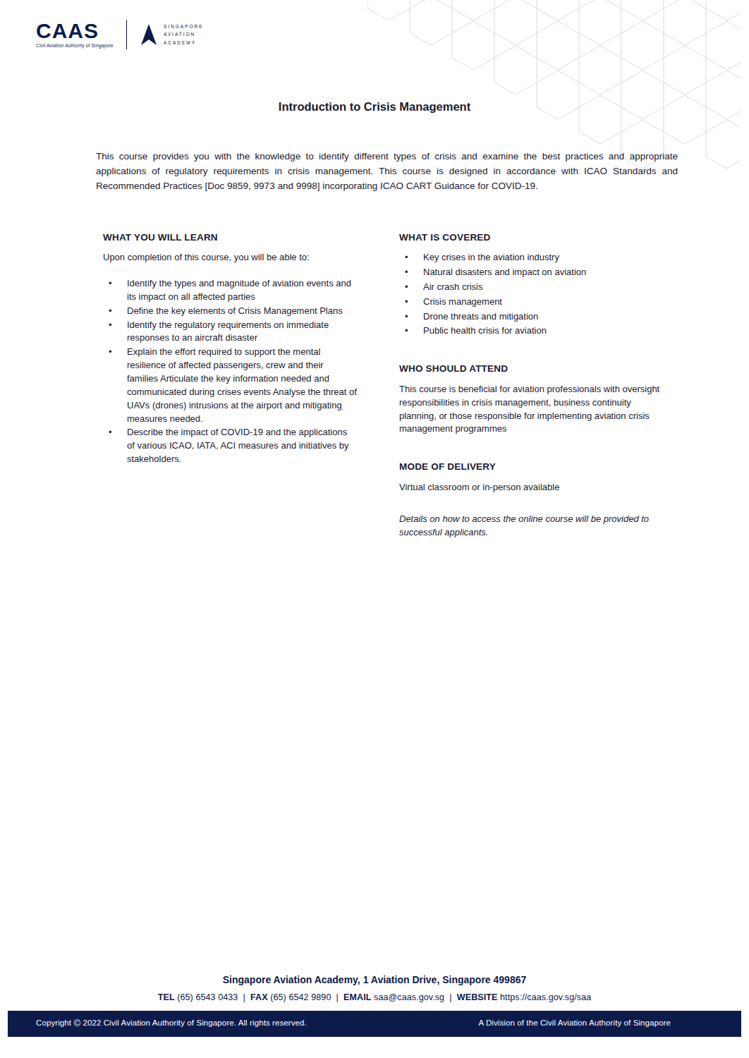CAAS Civil Aviation Authority of Singapore
Singapore
Aviation
Academy
Introduction to Crisis Management
This course provides you with the knowledge to identify different types of crisis and examine the best practices and appropriate applications of regulatory requirements in crisis management. This course is designed in accordance with ICAO Standards and Recommended Practices [Doc 9859, 9973 and 9998] incorporating ICAO CART Guidance for COVID-19.
What you will learn
Upon completion of this course, you will be able to:
Identify the types and magnitude of aviation events and its impact on all affected parties
Define the key elements of Crisis Management Plans
Identify the regulatory requirements on immediate responses to an aircraft disaster
Explain the effort required to support the mental resilience of affected passengers, crew and their families Articulate the key information needed and communicated during crises events Analyse the threat of UAVs (drones) intrusions at the airport and mitigating measures needed.
Describe the impact of COVID-19 and the applications of various ICAO, IATA, ACI measures and initiatives by stakeholders.
What is covered
Key crises in the aviation industry
Natural disasters and impact on aviation
Air crash crisis
Crisis management
Drone threats and mitigation
Public health crisis for aviation
Who should attend
This course is beneficial for aviation professionals with oversight responsibilities in crisis management, business continuity planning, or those responsible for implementing aviation crisis management programmes
Mode of delivery
Virtual classroom or in-person available
Details on how to access the online course will be provided to successful applicants.
Singapore Aviation Academy, 1 Aviation Drive, Singapore 499867
TEL (65) 6543 0433 | FAX (65) 6542 9890 | EMAIL saa@caas.gov.sg | WEBSITE https://caas.gov.sg/saa
Copyright © 2022 Civil Aviation Authority of Singapore. All rights reserved.
A Division of the Civil Aviation Authority of Singapore